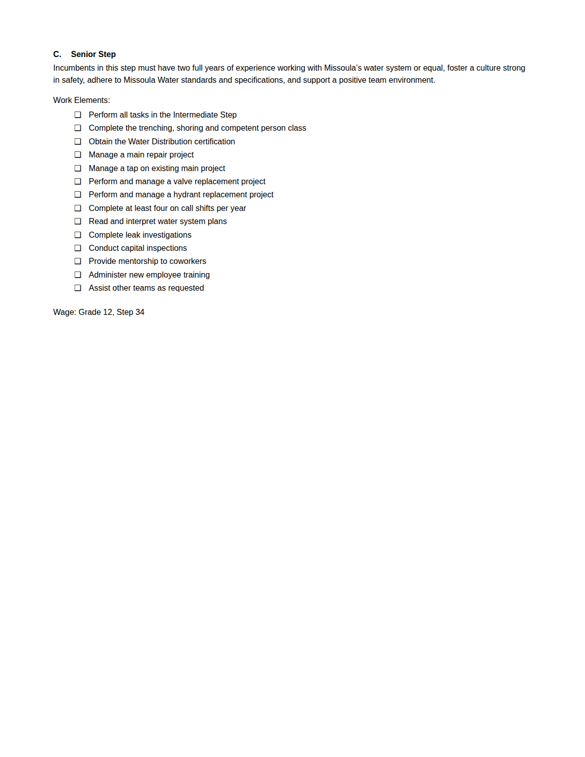C. Senior Step
Incumbents in this step must have two full years of experience working with Missoula’s water system or equal, foster a culture strong in safety, adhere to Missoula Water standards and specifications, and support a positive team environment.
Work Elements:
Perform all tasks in the Intermediate Step
Complete the trenching, shoring and competent person class
Obtain the Water Distribution certification
Manage a main repair project
Manage a tap on existing main project
Perform and manage a valve replacement project
Perform and manage a hydrant replacement project
Complete at least four on call shifts per year
Read and interpret water system plans
Complete leak investigations
Conduct capital inspections
Provide mentorship to coworkers
Administer new employee training
Assist other teams as requested
Wage: Grade 12, Step 34